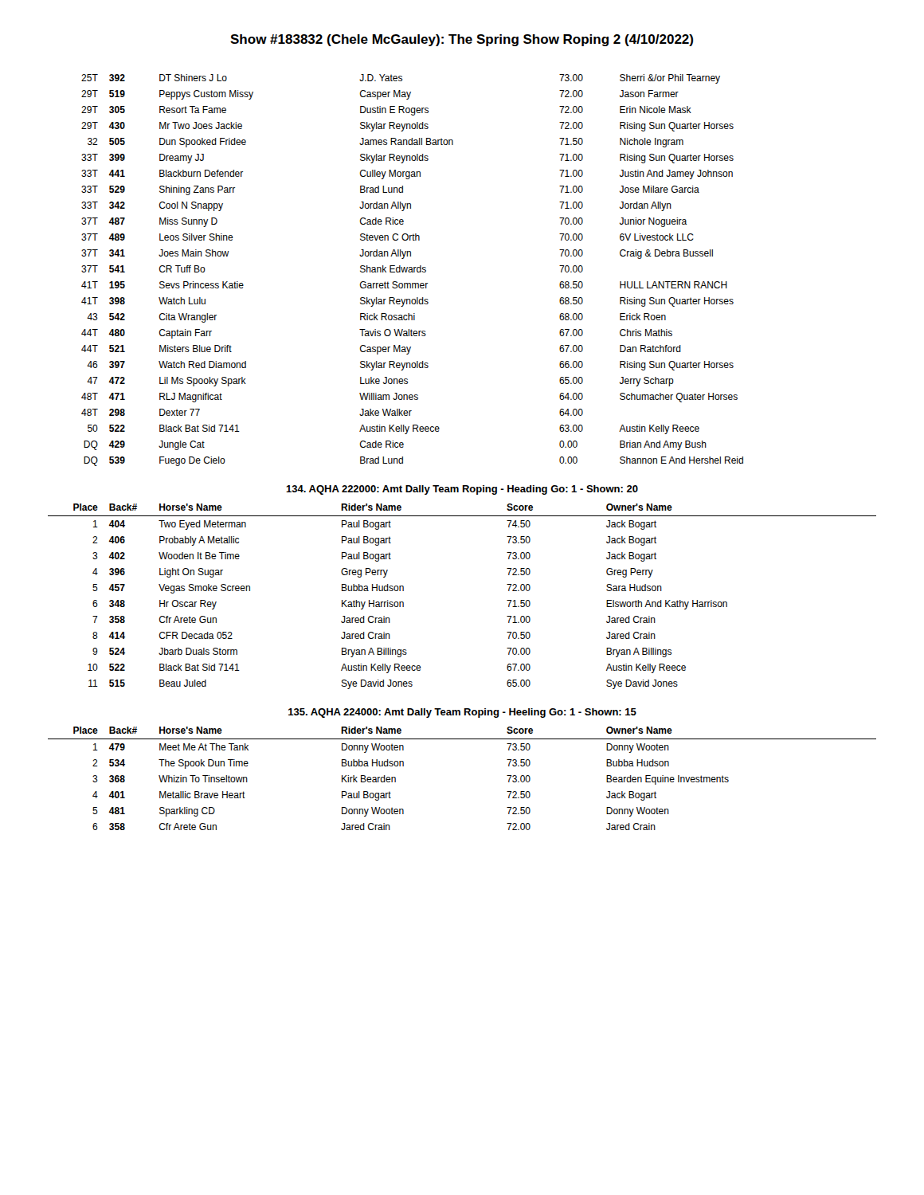Show #183832 (Chele McGauley): The Spring Show Roping 2 (4/10/2022)
| Place | Back# | Horse's Name | Rider's Name | Score | Owner's Name |
| --- | --- | --- | --- | --- | --- |
| 25T | 392 | DT Shiners J Lo | J.D. Yates | 73.00 | Sherri &/or Phil Tearney |
| 29T | 519 | Peppys Custom Missy | Casper May | 72.00 | Jason Farmer |
| 29T | 305 | Resort Ta Fame | Dustin E Rogers | 72.00 | Erin Nicole Mask |
| 29T | 430 | Mr Two Joes Jackie | Skylar Reynolds | 72.00 | Rising Sun Quarter Horses |
| 32 | 505 | Dun Spooked Fridee | James Randall Barton | 71.50 | Nichole Ingram |
| 33T | 399 | Dreamy JJ | Skylar Reynolds | 71.00 | Rising Sun Quarter Horses |
| 33T | 441 | Blackburn Defender | Culley Morgan | 71.00 | Justin And Jamey Johnson |
| 33T | 529 | Shining Zans Parr | Brad Lund | 71.00 | Jose Milare Garcia |
| 33T | 342 | Cool N Snappy | Jordan Allyn | 71.00 | Jordan Allyn |
| 37T | 487 | Miss Sunny D | Cade Rice | 70.00 | Junior Nogueira |
| 37T | 489 | Leos Silver Shine | Steven C Orth | 70.00 | 6V Livestock LLC |
| 37T | 341 | Joes Main Show | Jordan Allyn | 70.00 | Craig & Debra Bussell |
| 37T | 541 | CR Tuff Bo | Shank Edwards | 70.00 | |
| 41T | 195 | Sevs Princess Katie | Garrett Sommer | 68.50 | HULL LANTERN RANCH |
| 41T | 398 | Watch Lulu | Skylar Reynolds | 68.50 | Rising Sun Quarter Horses |
| 43 | 542 | Cita Wrangler | Rick Rosachi | 68.00 | Erick Roen |
| 44T | 480 | Captain Farr | Tavis O Walters | 67.00 | Chris Mathis |
| 44T | 521 | Misters Blue Drift | Casper May | 67.00 | Dan Ratchford |
| 46 | 397 | Watch Red Diamond | Skylar Reynolds | 66.00 | Rising Sun Quarter Horses |
| 47 | 472 | Lil Ms Spooky Spark | Luke Jones | 65.00 | Jerry Scharp |
| 48T | 471 | RLJ Magnificat | William Jones | 64.00 | Schumacher Quater Horses |
| 48T | 298 | Dexter 77 | Jake Walker | 64.00 | |
| 50 | 522 | Black Bat Sid 7141 | Austin Kelly Reece | 63.00 | Austin Kelly Reece |
| DQ | 429 | Jungle Cat | Cade Rice | 0.00 | Brian And Amy Bush |
| DQ | 539 | Fuego De Cielo | Brad Lund | 0.00 | Shannon E And Hershel Reid |
134. AQHA 222000: Amt Dally Team Roping - Heading Go: 1 - Shown: 20
| Place | Back# | Horse's Name | Rider's Name | Score | Owner's Name |
| --- | --- | --- | --- | --- | --- |
| 1 | 404 | Two Eyed Meterman | Paul Bogart | 74.50 | Jack Bogart |
| 2 | 406 | Probably A Metallic | Paul Bogart | 73.50 | Jack Bogart |
| 3 | 402 | Wooden It Be Time | Paul Bogart | 73.00 | Jack Bogart |
| 4 | 396 | Light On Sugar | Greg Perry | 72.50 | Greg Perry |
| 5 | 457 | Vegas Smoke Screen | Bubba Hudson | 72.00 | Sara Hudson |
| 6 | 348 | Hr Oscar Rey | Kathy Harrison | 71.50 | Elsworth And Kathy Harrison |
| 7 | 358 | Cfr Arete Gun | Jared Crain | 71.00 | Jared Crain |
| 8 | 414 | CFR Decada 052 | Jared Crain | 70.50 | Jared Crain |
| 9 | 524 | Jbarb Duals Storm | Bryan A Billings | 70.00 | Bryan A Billings |
| 10 | 522 | Black Bat Sid 7141 | Austin Kelly Reece | 67.00 | Austin Kelly Reece |
| 11 | 515 | Beau Juled | Sye David Jones | 65.00 | Sye David Jones |
135. AQHA 224000: Amt Dally Team Roping - Heeling Go: 1 - Shown: 15
| Place | Back# | Horse's Name | Rider's Name | Score | Owner's Name |
| --- | --- | --- | --- | --- | --- |
| 1 | 479 | Meet Me At The Tank | Donny Wooten | 73.50 | Donny Wooten |
| 2 | 534 | The Spook Dun Time | Bubba Hudson | 73.50 | Bubba Hudson |
| 3 | 368 | Whizin To Tinseltown | Kirk Bearden | 73.00 | Bearden Equine Investments |
| 4 | 401 | Metallic Brave Heart | Paul Bogart | 72.50 | Jack Bogart |
| 5 | 481 | Sparkling CD | Donny Wooten | 72.50 | Donny Wooten |
| 6 | 358 | Cfr Arete Gun | Jared Crain | 72.00 | Jared Crain |